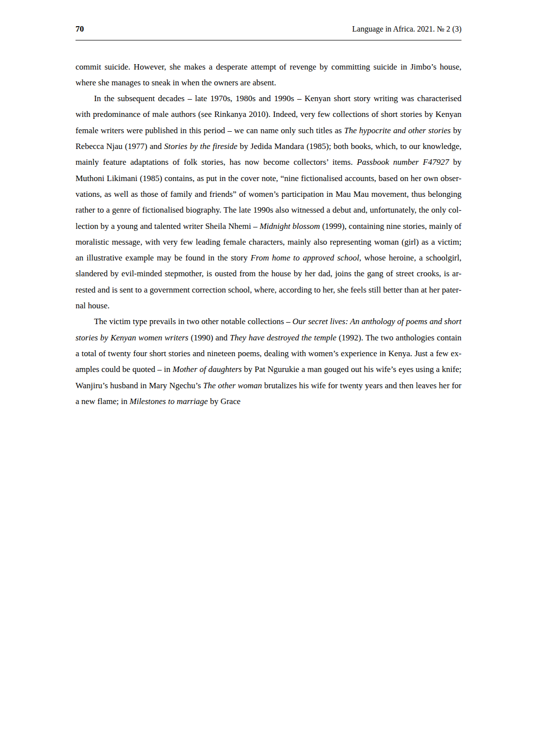70 Language in Africa. 2021. № 2 (3)
commit suicide. However, she makes a desperate attempt of revenge by committing suicide in Jimbo’s house, where she manages to sneak in when the owners are absent.
In the subsequent decades – late 1970s, 1980s and 1990s – Kenyan short story writing was characterised with predominance of male authors (see Rinkanya 2010). Indeed, very few collections of short stories by Kenyan female writers were published in this period – we can name only such titles as The hypocrite and other stories by Rebecca Njau (1977) and Stories by the fireside by Jedida Mandara (1985); both books, which, to our knowledge, mainly feature adaptations of folk stories, has now become collectors’ items. Passbook number F47927 by Muthoni Likimani (1985) contains, as put in the cover note, “nine fictionalised accounts, based on her own observations, as well as those of family and friends” of women’s participation in Mau Mau movement, thus belonging rather to a genre of fictionalised biography. The late 1990s also witnessed a debut and, unfortunately, the only collection by a young and talented writer Sheila Nhemi – Midnight blossom (1999), containing nine stories, mainly of moralistic message, with very few leading female characters, mainly also representing woman (girl) as a victim; an illustrative example may be found in the story From home to approved school, whose heroine, a schoolgirl, slandered by evil-minded stepmother, is ousted from the house by her dad, joins the gang of street crooks, is arrested and is sent to a government correction school, where, according to her, she feels still better than at her paternal house.
The victim type prevails in two other notable collections – Our secret lives: An anthology of poems and short stories by Kenyan women writers (1990) and They have destroyed the temple (1992). The two anthologies contain a total of twenty four short stories and nineteen poems, dealing with women’s experience in Kenya. Just a few examples could be quoted – in Mother of daughters by Pat Ngurukie a man gouged out his wife’s eyes using a knife; Wanjiru’s husband in Mary Ngechu’s The other woman brutalizes his wife for twenty years and then leaves her for a new flame; in Milestones to marriage by Grace